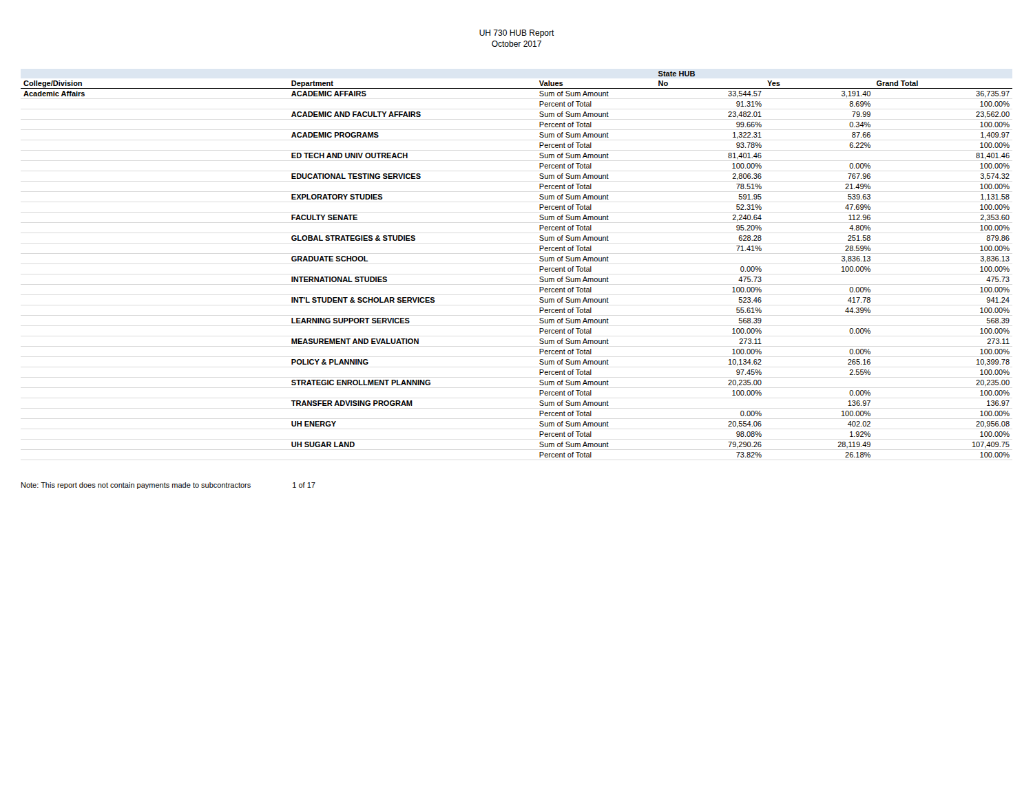UH 730 HUB Report
October 2017
| | | | State HUB | |
| --- | --- | --- | --- | --- |
| College/Division | Department | Values | No | Yes | Grand Total |
| Academic Affairs | ACADEMIC AFFAIRS | Sum of Sum Amount | 33,544.57 | 3,191.40 | 36,735.97 |
| | | Percent of Total | 91.31% | 8.69% | 100.00% |
| | ACADEMIC AND FACULTY AFFAIRS | Sum of Sum Amount | 23,482.01 | 79.99 | 23,562.00 |
| | | Percent of Total | 99.66% | 0.34% | 100.00% |
| | ACADEMIC PROGRAMS | Sum of Sum Amount | 1,322.31 | 87.66 | 1,409.97 |
| | | Percent of Total | 93.78% | 6.22% | 100.00% |
| | ED TECH AND UNIV OUTREACH | Sum of Sum Amount | 81,401.46 | | 81,401.46 |
| | | Percent of Total | 100.00% | 0.00% | 100.00% |
| | EDUCATIONAL TESTING SERVICES | Sum of Sum Amount | 2,806.36 | 767.96 | 3,574.32 |
| | | Percent of Total | 78.51% | 21.49% | 100.00% |
| | EXPLORATORY STUDIES | Sum of Sum Amount | 591.95 | 539.63 | 1,131.58 |
| | | Percent of Total | 52.31% | 47.69% | 100.00% |
| | FACULTY SENATE | Sum of Sum Amount | 2,240.64 | 112.96 | 2,353.60 |
| | | Percent of Total | 95.20% | 4.80% | 100.00% |
| | GLOBAL STRATEGIES & STUDIES | Sum of Sum Amount | 628.28 | 251.58 | 879.86 |
| | | Percent of Total | 71.41% | 28.59% | 100.00% |
| | GRADUATE SCHOOL | Sum of Sum Amount | | 3,836.13 | 3,836.13 |
| | | Percent of Total | 0.00% | 100.00% | 100.00% |
| | INTERNATIONAL STUDIES | Sum of Sum Amount | 475.73 | | 475.73 |
| | | Percent of Total | 100.00% | 0.00% | 100.00% |
| | INT'L STUDENT & SCHOLAR SERVICES | Sum of Sum Amount | 523.46 | 417.78 | 941.24 |
| | | Percent of Total | 55.61% | 44.39% | 100.00% |
| | LEARNING SUPPORT SERVICES | Sum of Sum Amount | 568.39 | | 568.39 |
| | | Percent of Total | 100.00% | 0.00% | 100.00% |
| | MEASUREMENT AND EVALUATION | Sum of Sum Amount | 273.11 | | 273.11 |
| | | Percent of Total | 100.00% | 0.00% | 100.00% |
| | POLICY & PLANNING | Sum of Sum Amount | 10,134.62 | 265.16 | 10,399.78 |
| | | Percent of Total | 97.45% | 2.55% | 100.00% |
| | STRATEGIC ENROLLMENT PLANNING | Sum of Sum Amount | 20,235.00 | | 20,235.00 |
| | | Percent of Total | 100.00% | 0.00% | 100.00% |
| | TRANSFER ADVISING PROGRAM | Sum of Sum Amount | | 136.97 | 136.97 |
| | | Percent of Total | 0.00% | 100.00% | 100.00% |
| | UH ENERGY | Sum of Sum Amount | 20,554.06 | 402.02 | 20,956.08 |
| | | Percent of Total | 98.08% | 1.92% | 100.00% |
| | UH SUGAR LAND | Sum of Sum Amount | 79,290.26 | 28,119.49 | 107,409.75 |
| | | Percent of Total | 73.82% | 26.18% | 100.00% |
Note: This report does not contain payments made to subcontractors 1 of 17